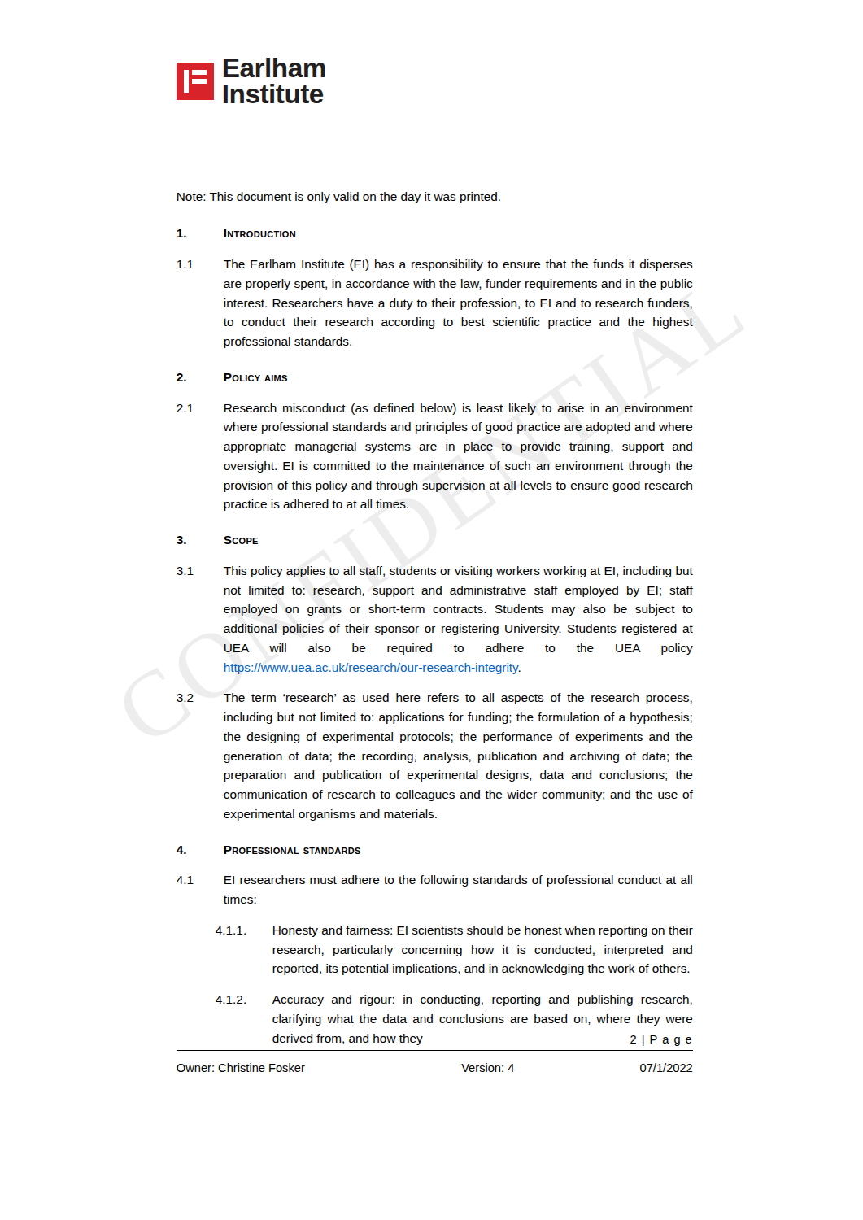CONFIDENTIAL
Earlham
Institute
Note: This document is only valid on the day it was printed.
1.
Introduction
1.1
The Earlham Institute (EI) has a responsibility to ensure that the funds it disperses are properly spent, in accordance with the law, funder requirements and in the public interest. Researchers have a duty to their profession, to EI and to research funders, to conduct their research according to best scientific practice and the highest professional standards.
2.
Policy Aims
2.1
Research misconduct (as defined below) is least likely to arise in an environment where professional standards and principles of good practice are adopted and where appropriate managerial systems are in place to provide training, support and oversight. EI is committed to the maintenance of such an environment through the provision of this policy and through supervision at all levels to ensure good research practice is adhered to at all times.
3.
Scope
3.1
This policy applies to all staff, students or visiting workers working at EI, including but not limited to: research, support and administrative staff employed by EI; staff employed on grants or short-term contracts. Students may also be subject to additional policies of their sponsor or registering University. Students registered at UEA will also be required to adhere to the UEA policy https://www.uea.ac.uk/research/our-research-integrity.
3.2
The term ‘research’ as used here refers to all aspects of the research process, including but not limited to: applications for funding; the formulation of a hypothesis; the designing of experimental protocols; the performance of experiments and the generation of data; the recording, analysis, publication and archiving of data; the preparation and publication of experimental designs, data and conclusions; the communication of research to colleagues and the wider community; and the use of experimental organisms and materials.
4.
Professional Standards
4.1
EI researchers must adhere to the following standards of professional conduct at all times:
4.1.1.
Honesty and fairness: EI scientists should be honest when reporting on their research, particularly concerning how it is conducted, interpreted and reported, its potential implications, and in acknowledging the work of others.
4.1.2.
Accuracy and rigour: in conducting, reporting and publishing research, clarifying what the data and conclusions are based on, where they were derived from, and how they
2 | P a g e
Owner: Christine Fosker
Version: 4
07/1/2022